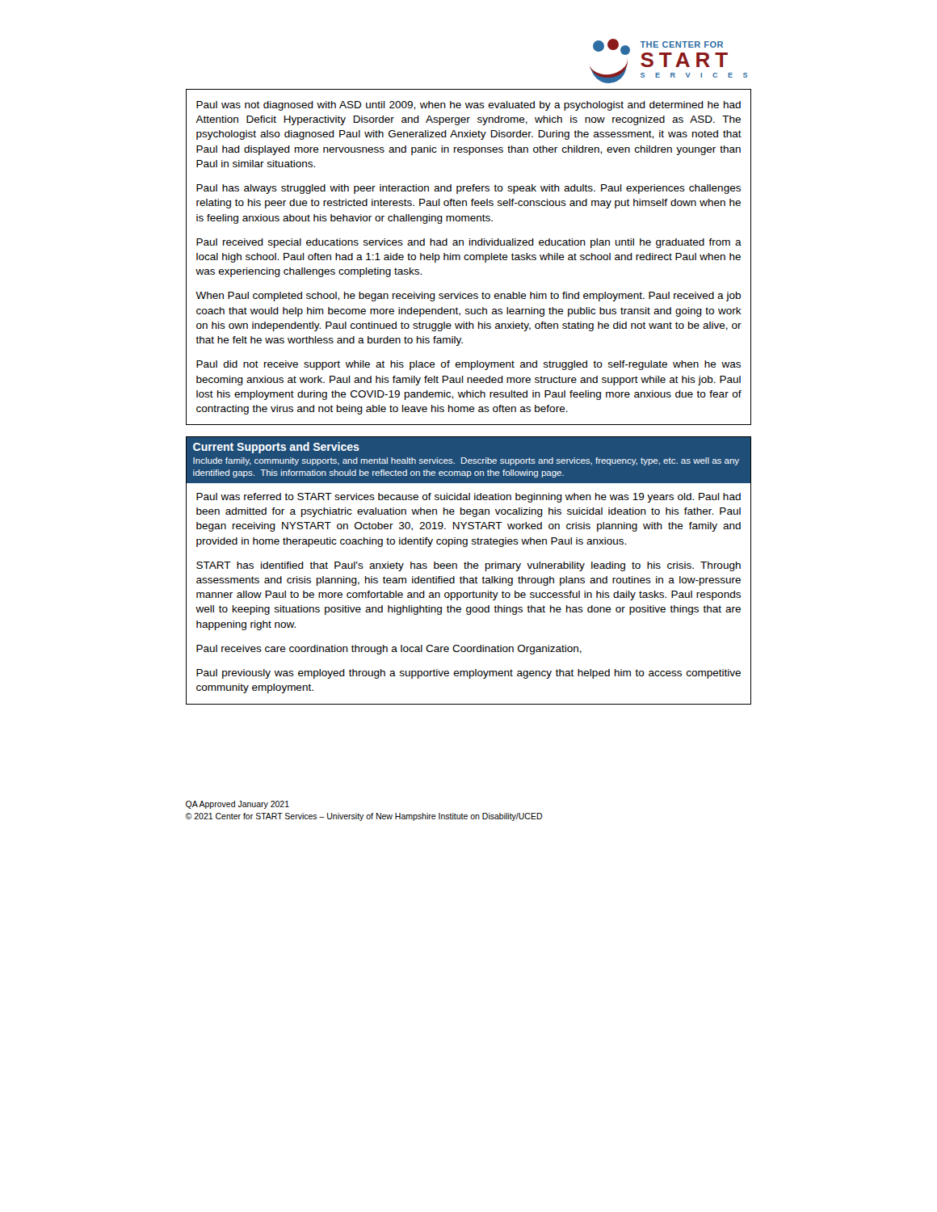THE CENTER FOR
START
S E R V I C E S
Paul was not diagnosed with ASD until 2009, when he was evaluated by a psychologist and determined he had Attention Deficit Hyperactivity Disorder and Asperger syndrome, which is now recognized as ASD. The psychologist also diagnosed Paul with Generalized Anxiety Disorder. During the assessment, it was noted that Paul had displayed more nervousness and panic in responses than other children, even children younger than Paul in similar situations.
Paul has always struggled with peer interaction and prefers to speak with adults. Paul experiences challenges relating to his peer due to restricted interests. Paul often feels self-conscious and may put himself down when he is feeling anxious about his behavior or challenging moments.
Paul received special educations services and had an individualized education plan until he graduated from a local high school. Paul often had a 1:1 aide to help him complete tasks while at school and redirect Paul when he was experiencing challenges completing tasks.
When Paul completed school, he began receiving services to enable him to find employment. Paul received a job coach that would help him become more independent, such as learning the public bus transit and going to work on his own independently. Paul continued to struggle with his anxiety, often stating he did not want to be alive, or that he felt he was worthless and a burden to his family.
Paul did not receive support while at his place of employment and struggled to self-regulate when he was becoming anxious at work. Paul and his family felt Paul needed more structure and support while at his job. Paul lost his employment during the COVID-19 pandemic, which resulted in Paul feeling more anxious due to fear of contracting the virus and not being able to leave his home as often as before.
Current Supports and Services
Include family, community supports, and mental health services. Describe supports and services, frequency, type, etc. as well as any identified gaps. This information should be reflected on the ecomap on the following page.
Paul was referred to START services because of suicidal ideation beginning when he was 19 years old. Paul had been admitted for a psychiatric evaluation when he began vocalizing his suicidal ideation to his father. Paul began receiving NYSTART on October 30, 2019. NYSTART worked on crisis planning with the family and provided in home therapeutic coaching to identify coping strategies when Paul is anxious.
START has identified that Paul's anxiety has been the primary vulnerability leading to his crisis. Through assessments and crisis planning, his team identified that talking through plans and routines in a low-pressure manner allow Paul to be more comfortable and an opportunity to be successful in his daily tasks. Paul responds well to keeping situations positive and highlighting the good things that he has done or positive things that are happening right now.
Paul receives care coordination through a local Care Coordination Organization,
Paul previously was employed through a supportive employment agency that helped him to access competitive community employment.
QA Approved January 2021
© 2021 Center for START Services – University of New Hampshire Institute on Disability/UCED